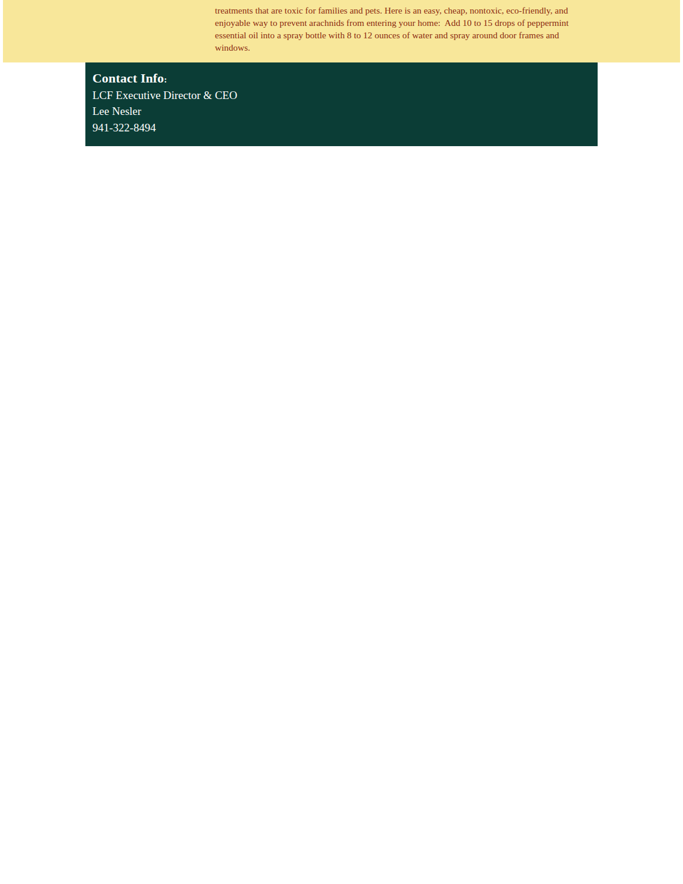treatments that are toxic for families and pets. Here is an easy, cheap, nontoxic, eco-friendly, and enjoyable way to prevent arachnids from entering your home: Add 10 to 15 drops of peppermint essential oil into a spray bottle with 8 to 12 ounces of water and spray around door frames and windows.
Contact Info:
LCF Executive Director & CEO
Lee Nesler
941-322-8494